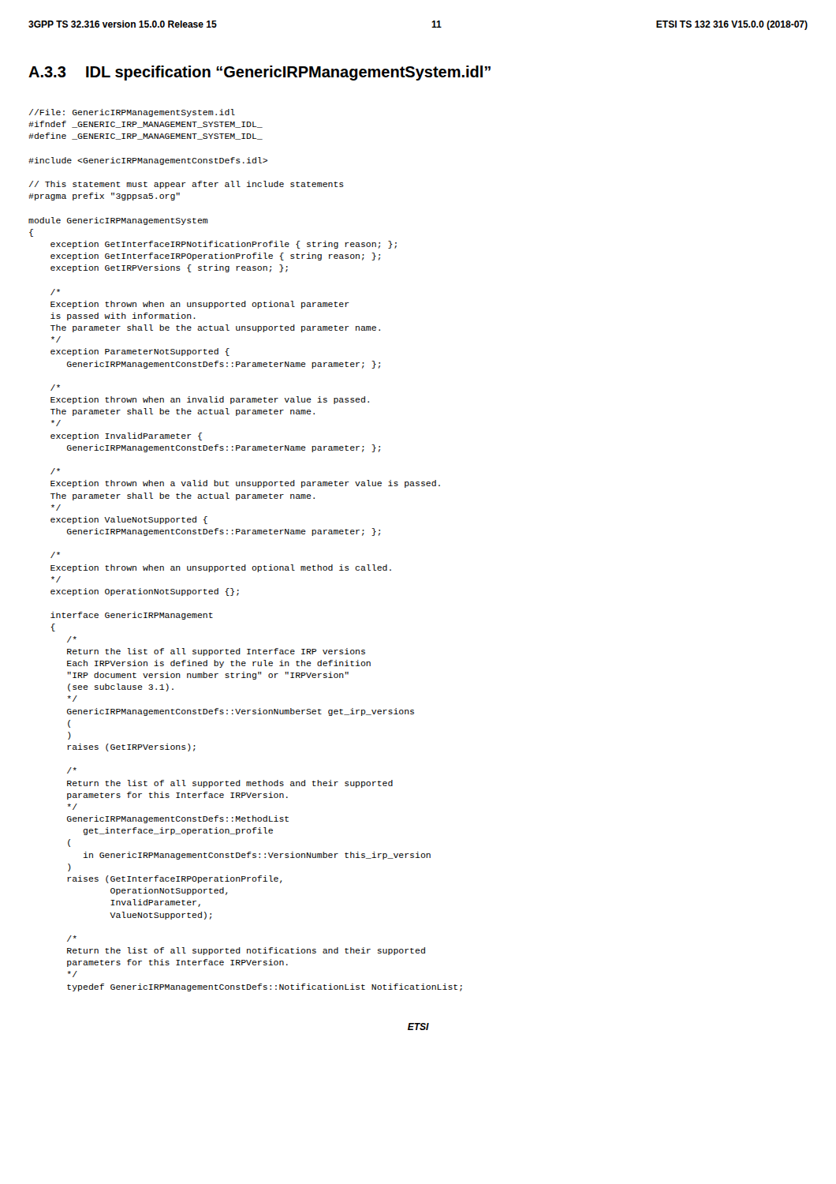3GPP TS 32.316 version 15.0.0 Release 15
11
ETSI TS 132 316 V15.0.0 (2018-07)
A.3.3 IDL specification “GenericIRPManagementSystem.idl”
//File: GenericIRPManagementSystem.idl
#ifndef _GENERIC_IRP_MANAGEMENT_SYSTEM_IDL_
#define _GENERIC_IRP_MANAGEMENT_SYSTEM_IDL_

#include <GenericIRPManagementConstDefs.idl>

// This statement must appear after all include statements
#pragma prefix "3gppsa5.org"

module GenericIRPManagementSystem
{
    exception GetInterfaceIRPNotificationProfile { string reason; };
    exception GetInterfaceIRPOperationProfile { string reason; };
    exception GetIRPVersions { string reason; };

    /*
    Exception thrown when an unsupported optional parameter
    is passed with information.
    The parameter shall be the actual unsupported parameter name.
    */
    exception ParameterNotSupported {
       GenericIRPManagementConstDefs::ParameterName parameter; };

    /*
    Exception thrown when an invalid parameter value is passed.
    The parameter shall be the actual parameter name.
    */
    exception InvalidParameter {
       GenericIRPManagementConstDefs::ParameterName parameter; };

    /*
    Exception thrown when a valid but unsupported parameter value is passed.
    The parameter shall be the actual parameter name.
    */
    exception ValueNotSupported {
       GenericIRPManagementConstDefs::ParameterName parameter; };

    /*
    Exception thrown when an unsupported optional method is called.
    */
    exception OperationNotSupported {};

    interface GenericIRPManagement
    {
       /*
       Return the list of all supported Interface IRP versions
       Each IRPVersion is defined by the rule in the definition
       "IRP document version number string" or "IRPVersion"
       (see subclause 3.1).
       */
       GenericIRPManagementConstDefs::VersionNumberSet get_irp_versions
       (
       )
       raises (GetIRPVersions);

       /*
       Return the list of all supported methods and their supported
       parameters for this Interface IRPVersion.
       */
       GenericIRPManagementConstDefs::MethodList
          get_interface_irp_operation_profile
       (
          in GenericIRPManagementConstDefs::VersionNumber this_irp_version
       )
       raises (GetInterfaceIRPOperationProfile,
               OperationNotSupported,
               InvalidParameter,
               ValueNotSupported);

       /*
       Return the list of all supported notifications and their supported
       parameters for this Interface IRPVersion.
       */
       typedef GenericIRPManagementConstDefs::NotificationList NotificationList;
ETSI